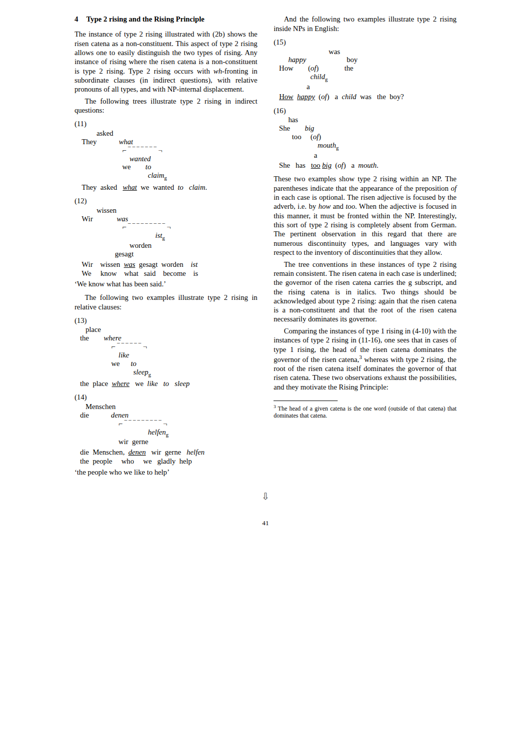4 Type 2 rising and the Rising Principle
The instance of type 2 rising illustrated with (2b) shows the risen catena as a non-constituent. This aspect of type 2 rising allows one to easily distinguish the two types of rising. Any instance of rising where the risen catena is a non-constituent is type 2 rising. Type 2 rising occurs with wh-fronting in subordinate clauses (in indirect questions), with relative pronouns of all types, and with NP-internal displacement.
The following trees illustrate type 2 rising in indirect questions:
(11)
asked They what ⌐ ‾ ‾ ‾ ‾ ‾ ‾ ‾ ¬ wanted we to claimg
They asked what we wanted to claim.
(12)
wissen Wir was ⌐ ‾ ‾ ‾ ‾ ‾ ‾ ‾ ‾ ‾ ¬ istg worden gesagt
Wir wissen was gesagt worden ist We know what said become is
‘We know what has been said.’
The following two examples illustrate type 2 rising in relative clauses:
(13)
place the where ⌐ ‾ ‾ ‾ ‾ ‾ ‾ ¬ like we to sleepg
the place where we like to sleep
(14)
Menschen die denen ⌐ ‾ ‾ ‾ ‾ ‾ ‾ ‾ ‾ ‾ ¬ helfeng wir gerne
die Menschen, denen wir gerne helfen the people who we gladly help
‘the people who we like to help’
And the following two examples illustrate type 2 rising inside NPs in English:
(15)
was happy boy How (of) the childg a
How happy (of) a child was the boy?
(16)
has She big too (of) mouthg a
She has too big (of) a mouth.
These two examples show type 2 rising within an NP. The parentheses indicate that the appearance of the preposition of in each case is optional. The risen adjective is focused by the adverb, i.e. by how and too. When the adjective is focused in this manner, it must be fronted within the NP. Interestingly, this sort of type 2 rising is completely absent from German. The pertinent observation in this regard that there are numerous discontinuity types, and languages vary with respect to the inventory of discontinuities that they allow.
The tree conventions in these instances of type 2 rising remain consistent. The risen catena in each case is underlined; the governor of the risen catena carries the g subscript, and the rising catena is in italics. Two things should be acknowledged about type 2 rising: again that the risen catena is a non-constituent and that the root of the risen catena necessarily dominates its governor.
Comparing the instances of type 1 rising in (4-10) with the instances of type 2 rising in (11-16), one sees that in cases of type 1 rising, the head of the risen catena dominates the governor of the risen catena,3 whereas with type 2 rising, the root of the risen catena itself dominates the governor of that risen catena. These two observations exhaust the possibilities, and they motivate the Rising Principle:
3 The head of a given catena is the one word (outside of that catena) that dominates that catena.
⇩
41